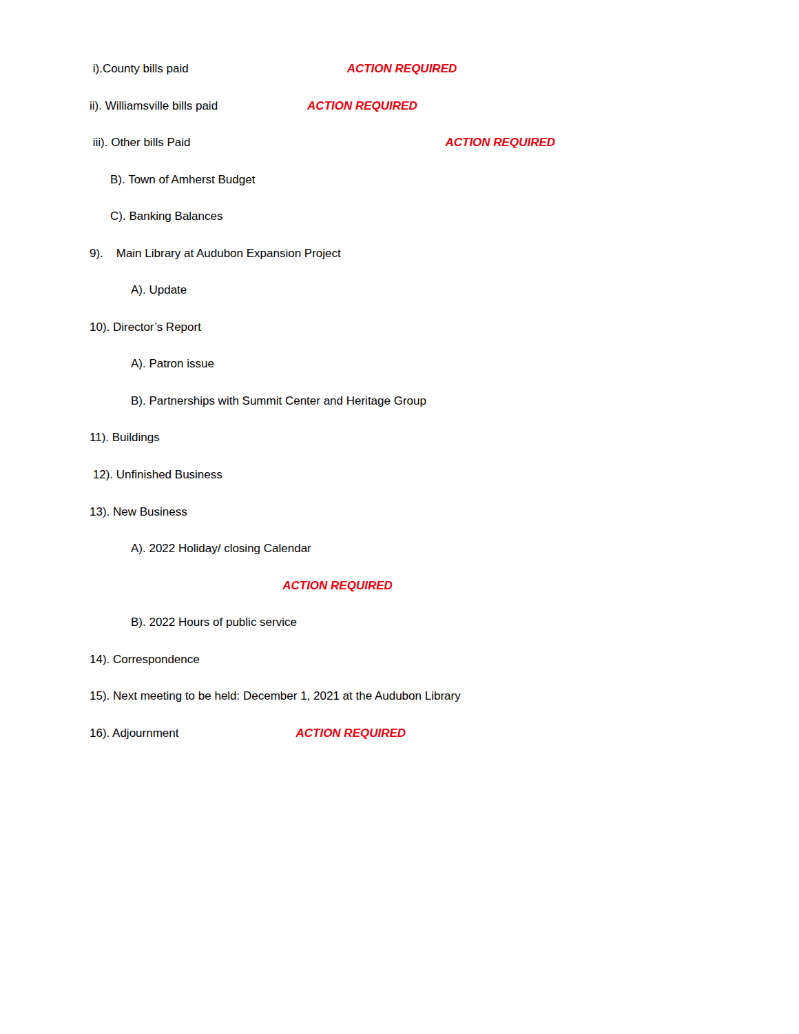i).County bills paid ACTION REQUIRED
ii). Williamsville bills paid ACTION REQUIRED
iii). Other bills Paid ACTION REQUIRED
B). Town of Amherst Budget
C). Banking Balances
9). Main Library at Audubon Expansion Project
A). Update
10). Director’s Report
A). Patron issue
B). Partnerships with Summit Center and Heritage Group
11). Buildings
12). Unfinished Business
13). New Business
A). 2022 Holiday/ closing Calendar
ACTION REQUIRED
B). 2022 Hours of public service
14). Correspondence
15). Next meeting to be held: December 1, 2021 at the Audubon Library
16). Adjournment ACTION REQUIRED